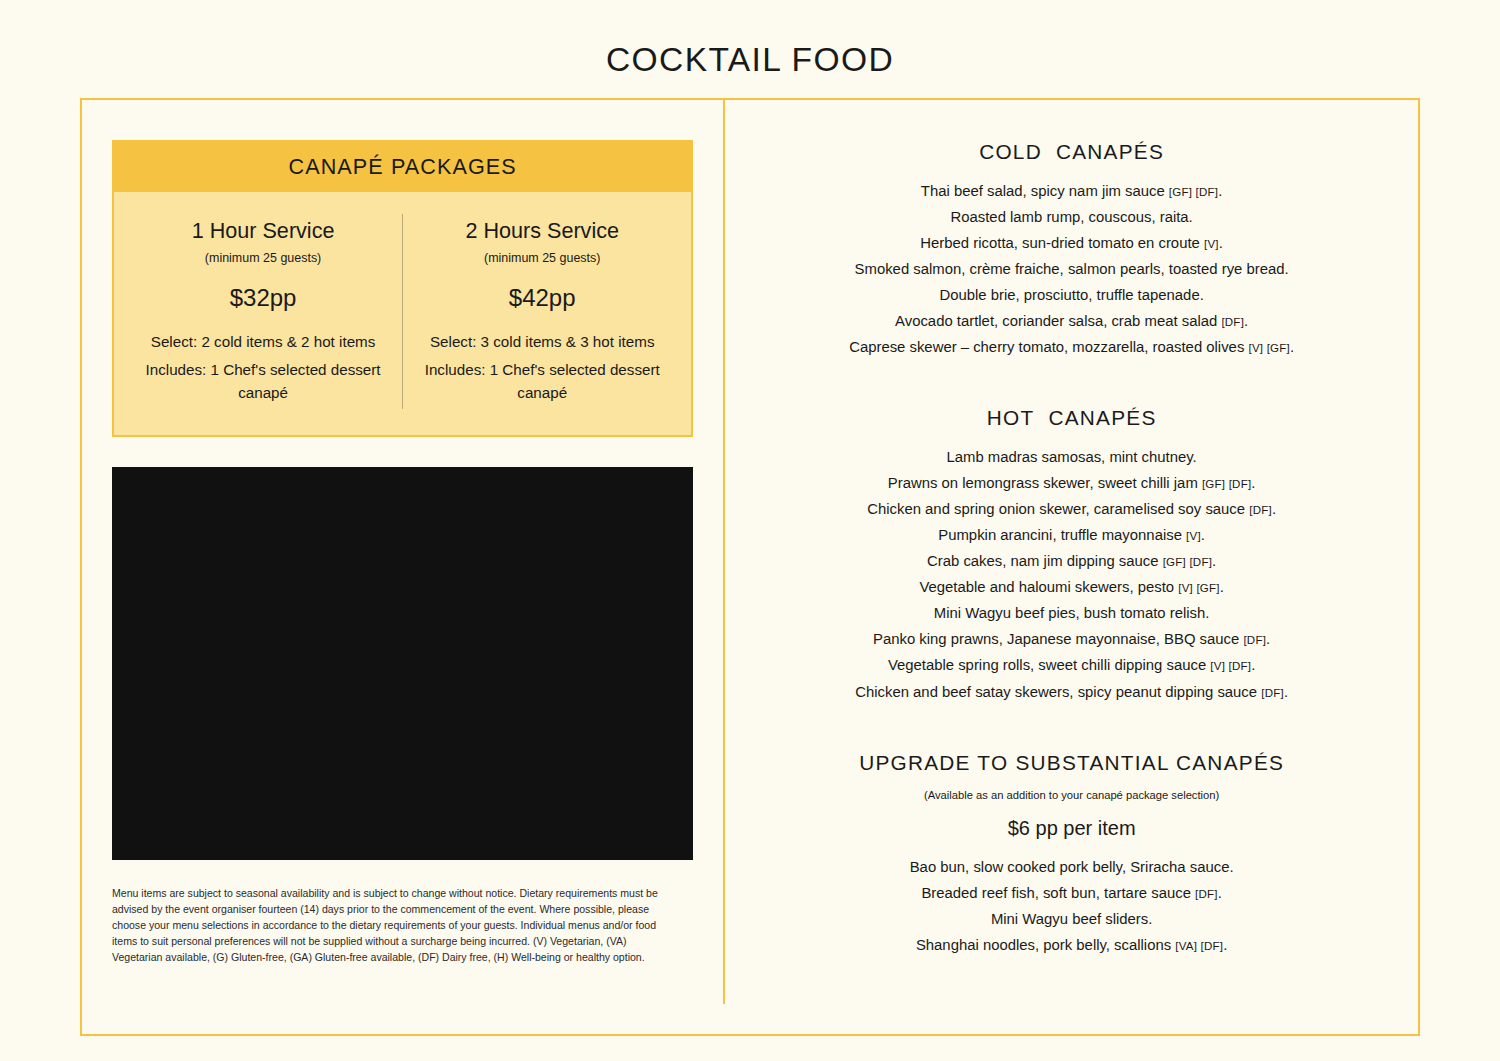COCKTAIL FOOD
CANAPÉ PACKAGES
1 Hour Service
(minimum 25 guests)
$32pp
Select: 2 cold items & 2 hot items
Includes: 1 Chef's selected dessert canapé
2 Hours Service
(minimum 25 guests)
$42pp
Select: 3 cold items & 3 hot items
Includes: 1 Chef's selected dessert canapé
Menu items are subject to seasonal availability and is subject to change without notice. Dietary requirements must be advised by the event organiser fourteen (14) days prior to the commencement of the event. Where possible, please choose your menu selections in accordance to the dietary requirements of your guests. Individual menus and/or food items to suit personal preferences will not be supplied without a surcharge being incurred. (V) Vegetarian, (VA) Vegetarian available, (G) Gluten-free, (GA) Gluten-free available, (DF) Dairy free, (H) Well-being or healthy option.
COLD CANAPÉS
Thai beef salad, spicy nam jim sauce [GF] [DF].
Roasted lamb rump, couscous, raita.
Herbed ricotta, sun-dried tomato en croute [V].
Smoked salmon, crème fraiche, salmon pearls, toasted rye bread.
Double brie, prosciutto, truffle tapenade.
Avocado tartlet, coriander salsa, crab meat salad [DF].
Caprese skewer – cherry tomato, mozzarella, roasted olives [V] [GF].
HOT CANAPÉS
Lamb madras samosas, mint chutney.
Prawns on lemongrass skewer, sweet chilli jam [GF] [DF].
Chicken and spring onion skewer, caramelised soy sauce [DF].
Pumpkin arancini, truffle mayonnaise [V].
Crab cakes, nam jim dipping sauce [GF] [DF].
Vegetable and haloumi skewers, pesto [V] [GF].
Mini Wagyu beef pies, bush tomato relish.
Panko king prawns, Japanese mayonnaise, BBQ sauce [DF].
Vegetable spring rolls, sweet chilli dipping sauce [V] [DF].
Chicken and beef satay skewers, spicy peanut dipping sauce [DF].
UPGRADE TO SUBSTANTIAL CANAPÉS
(Available as an addition to your canapé package selection)
$6 pp per item
Bao bun, slow cooked pork belly, Sriracha sauce.
Breaded reef fish, soft bun, tartare sauce [DF].
Mini Wagyu beef sliders.
Shanghai noodles, pork belly, scallions [VA] [DF].